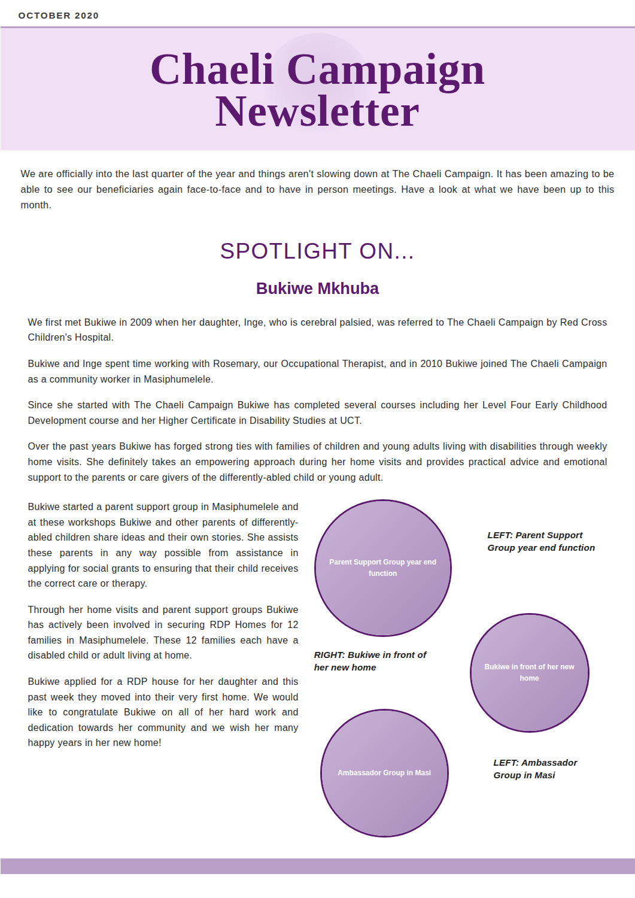October 2020
Chaeli CampaignNewsletter
We are officially into the last quarter of the year and things aren't slowing down at The Chaeli Campaign. It has been amazing to be able to see our beneficiaries again face-to-face and to have in person meetings. Have a look at what we have been up to this month.
SPOTLIGHT ON...
Bukiwe Mkhuba
We first met Bukiwe in 2009 when her daughter, Inge, who is cerebral palsied, was referred to The Chaeli Campaign by Red Cross Children's Hospital.
Bukiwe and Inge spent time working with Rosemary, our Occupational Therapist, and in 2010 Bukiwe joined The Chaeli Campaign as a community worker in Masiphumelele.
Since she started with The Chaeli Campaign Bukiwe has completed several courses including her Level Four Early Childhood Development course and her Higher Certificate in Disability Studies at UCT.
Over the past years Bukiwe has forged strong ties with families of children and young adults living with disabilities through weekly home visits. She definitely takes an empowering approach during her home visits and provides practical advice and emotional support to the parents or care givers of the differently-abled child or young adult.
Bukiwe started a parent support group in Masiphumelele and at these workshops Bukiwe and other parents of differently-abled children share ideas and their own stories. She assists these parents in any way possible from assistance in applying for social grants to ensuring that their child receives the correct care or therapy.
Through her home visits and parent support groups Bukiwe has actively been involved in securing RDP Homes for 12 families in Masiphumelele. These 12 families each have a disabled child or adult living at home.
Bukiwe applied for a RDP house for her daughter and this past week they moved into their very first home. We would like to congratulate Bukiwe on all of her hard work and dedication towards her community and we wish her many happy years in her new home!
Parent Support Group year end function
LEFT: Parent Support Group year end function
Bukiwe in front of her new home
RIGHT: Bukiwe in front of her new home
Ambassador Group in Masi
LEFT: Ambassador Group in Masi